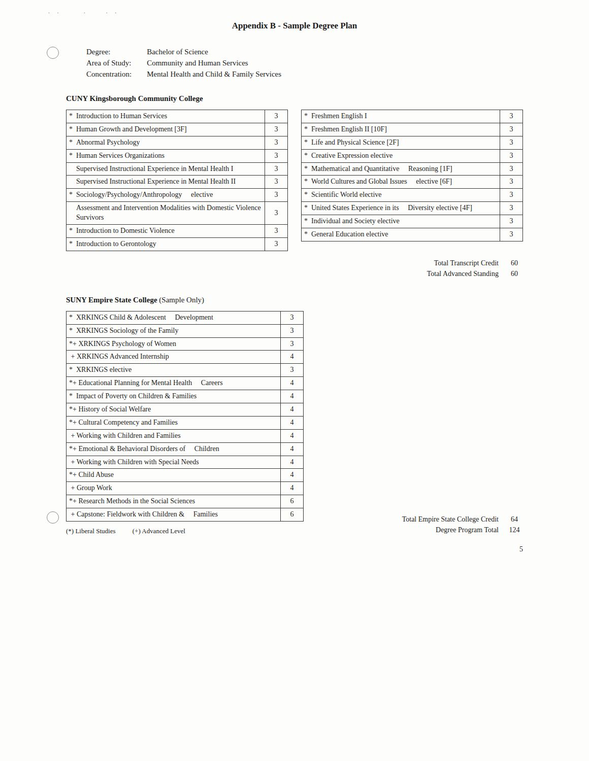. . . . .
Appendix B - Sample Degree Plan
| Degree: | Bachelor of Science |
| Area of Study: | Community and Human Services |
| Concentration: | Mental Health and Child & Family Services |
CUNY Kingsborough Community College
| * Introduction to Human Services | 3 |
| * Human Growth and Development [3F] | 3 |
| * Abnormal Psychology | 3 |
| * Human Services Organizations | 3 |
| Supervised Instructional Experience in Mental Health I | 3 |
| Supervised Instructional Experience in Mental Health II | 3 |
| * Sociology/Psychology/Anthropology elective | 3 |
| Assessment and Intervention Modalities with Domestic Violence Survivors | 3 |
| * Introduction to Domestic Violence | 3 |
| * Introduction to Gerontology | 3 |
| * Freshmen English I | 3 |
| * Freshmen English II [10F] | 3 |
| * Life and Physical Science [2F] | 3 |
| * Creative Expression elective | 3 |
| * Mathematical and Quantitative Reasoning [1F] | 3 |
| * World Cultures and Global Issues elective [6F] | 3 |
| * Scientific World elective | 3 |
| * United States Experience in its Diversity elective [4F] | 3 |
| * Individual and Society elective | 3 |
| * General Education elective | 3 |
| Total Transcript Credit | 60 |
| Total Advanced Standing | 60 |
SUNY Empire State College (Sample Only)
| * XRKINGS Child & Adolescent Development | 3 |
| * XRKINGS Sociology of the Family | 3 |
| *+ XRKINGS Psychology of Women | 3 |
| + XRKINGS Advanced Internship | 4 |
| * XRKINGS elective | 3 |
| *+ Educational Planning for Mental Health Careers | 4 |
| * Impact of Poverty on Children & Families | 4 |
| *+ History of Social Welfare | 4 |
| *+ Cultural Competency and Families | 4 |
| + Working with Children and Families | 4 |
| *+ Emotional & Behavioral Disorders of Children | 4 |
| + Working with Children with Special Needs | 4 |
| *+ Child Abuse | 4 |
| + Group Work | 4 |
| *+ Research Methods in the Social Sciences | 6 |
| + Capstone: Fieldwork with Children & Families | 6 |
(*) Liberal Studies (+) Advanced Level
| Total Empire State College Credit | 64 |
| Degree Program Total | 124 |
5